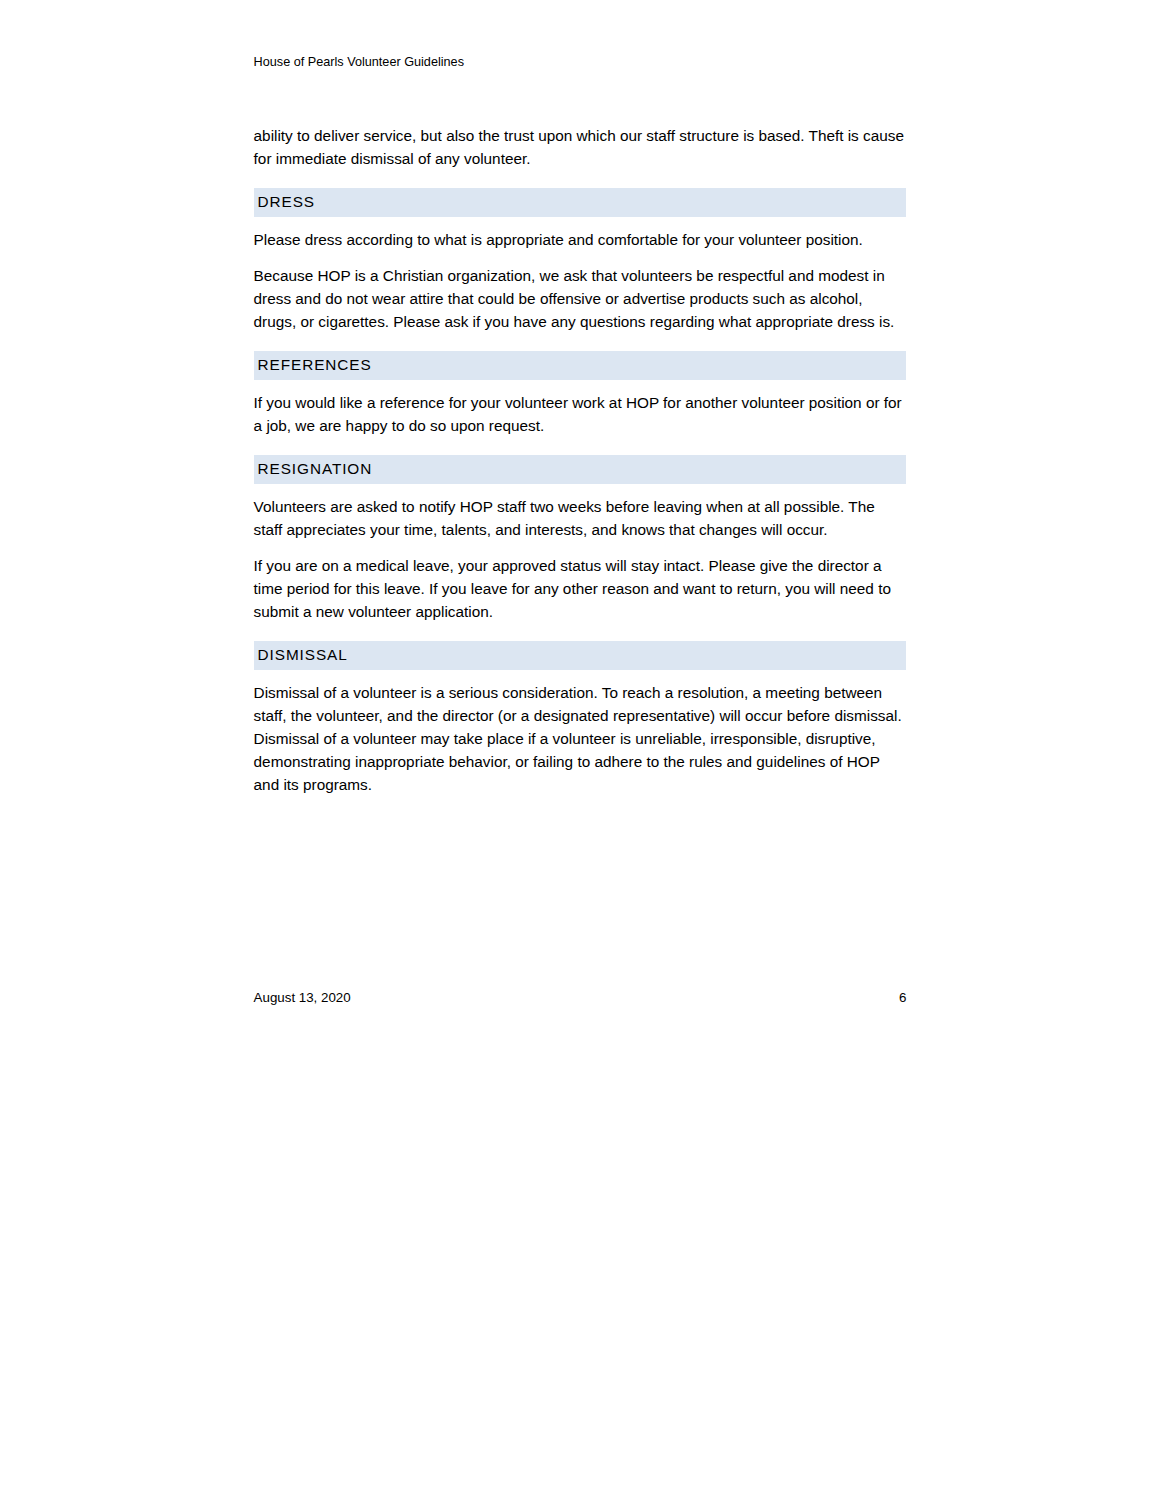House of Pearls Volunteer Guidelines
ability to deliver service, but also the trust upon which our staff structure is based. Theft is cause for immediate dismissal of any volunteer.
Dress
Please dress according to what is appropriate and comfortable for your volunteer position.
Because HOP is a Christian organization, we ask that volunteers be respectful and modest in dress and do not wear attire that could be offensive or advertise products such as alcohol, drugs, or cigarettes. Please ask if you have any questions regarding what appropriate dress is.
References
If you would like a reference for your volunteer work at HOP for another volunteer position or for a job, we are happy to do so upon request.
Resignation
Volunteers are asked to notify HOP staff two weeks before leaving when at all possible. The staff appreciates your time, talents, and interests, and knows that changes will occur.
If you are on a medical leave, your approved status will stay intact. Please give the director a time period for this leave. If you leave for any other reason and want to return, you will need to submit a new volunteer application.
Dismissal
Dismissal of a volunteer is a serious consideration. To reach a resolution, a meeting between staff, the volunteer, and the director (or a designated representative) will occur before dismissal. Dismissal of a volunteer may take place if a volunteer is unreliable, irresponsible, disruptive, demonstrating inappropriate behavior, or failing to adhere to the rules and guidelines of HOP and its programs.
August 13, 2020 6